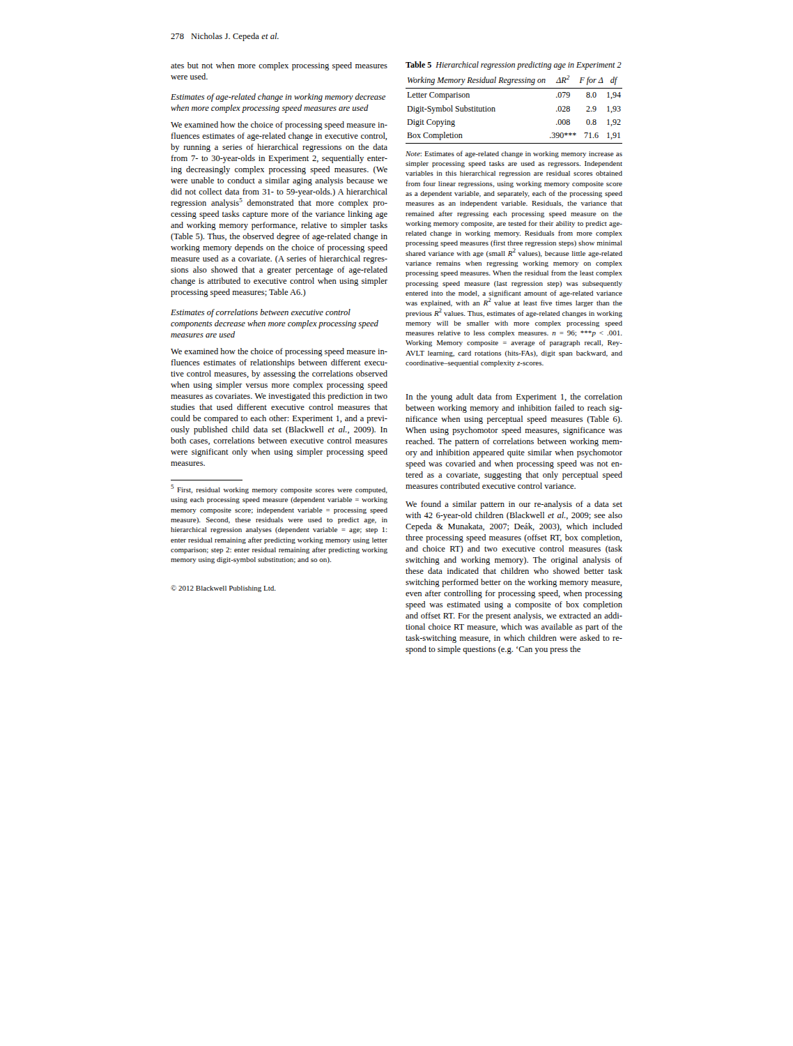278 Nicholas J. Cepeda et al.
ates but not when more complex processing speed measures were used.
Estimates of age-related change in working memory decrease when more complex processing speed measures are used
We examined how the choice of processing speed measure influences estimates of age-related change in executive control, by running a series of hierarchical regressions on the data from 7- to 30-year-olds in Experiment 2, sequentially entering decreasingly complex processing speed measures. (We were unable to conduct a similar aging analysis because we did not collect data from 31- to 59-year-olds.) A hierarchical regression analysis5 demonstrated that more complex processing speed tasks capture more of the variance linking age and working memory performance, relative to simpler tasks (Table 5). Thus, the observed degree of age-related change in working memory depends on the choice of processing speed measure used as a covariate. (A series of hierarchical regressions also showed that a greater percentage of age-related change is attributed to executive control when using simpler processing speed measures; Table A6.)
Estimates of correlations between executive control components decrease when more complex processing speed measures are used
We examined how the choice of processing speed measure influences estimates of relationships between different executive control measures, by assessing the correlations observed when using simpler versus more complex processing speed measures as covariates. We investigated this prediction in two studies that used different executive control measures that could be compared to each other: Experiment 1, and a previously published child data set (Blackwell et al., 2009). In both cases, correlations between executive control measures were significant only when using simpler processing speed measures.
5 First, residual working memory composite scores were computed, using each processing speed measure (dependent variable = working memory composite score; independent variable = processing speed measure). Second, these residuals were used to predict age, in hierarchical regression analyses (dependent variable = age; step 1: enter residual remaining after predicting working memory using letter comparison; step 2: enter residual remaining after predicting working memory using digit-symbol substitution; and so on).
© 2012 Blackwell Publishing Ltd.
Table 5 Hierarchical regression predicting age in Experiment 2
| Working Memory Residual Regressing on | Δ R 2 | F for Δ | df |
| --- | --- | --- | --- |
| Letter Comparison | .079 | 8.0 | 1,94 |
| Digit-Symbol Substitution | .028 | 2.9 | 1,93 |
| Digit Copying | .008 | 0.8 | 1,92 |
| Box Completion | .390*** | 71.6 | 1,91 |
Note: Estimates of age-related change in working memory increase as simpler processing speed tasks are used as regressors. Independent variables in this hierarchical regression are residual scores obtained from four linear regressions, using working memory composite score as a dependent variable, and separately, each of the processing speed measures as an independent variable. Residuals, the variance that remained after regressing each processing speed measure on the working memory composite, are tested for their ability to predict age-related change in working memory. Residuals from more complex processing speed measures (first three regression steps) show minimal shared variance with age (small R2 values), because little age-related variance remains when regressing working memory on complex processing speed measures. When the residual from the least complex processing speed measure (last regression step) was subsequently entered into the model, a significant amount of age-related variance was explained, with an R2 value at least five times larger than the previous R2 values. Thus, estimates of age-related changes in working memory will be smaller with more complex processing speed measures relative to less complex measures. n = 96; ***p < .001. Working Memory composite = average of paragraph recall, Rey-AVLT learning, card rotations (hits-FAs), digit span backward, and coordinative–sequential complexity z-scores.
In the young adult data from Experiment 1, the correlation between working memory and inhibition failed to reach significance when using perceptual speed measures (Table 6). When using psychomotor speed measures, significance was reached. The pattern of correlations between working memory and inhibition appeared quite similar when psychomotor speed was covaried and when processing speed was not entered as a covariate, suggesting that only perceptual speed measures contributed executive control variance.
We found a similar pattern in our re-analysis of a data set with 42 6-year-old children (Blackwell et al., 2009; see also Cepeda & Munakata, 2007; Deák, 2003), which included three processing speed measures (offset RT, box completion, and choice RT) and two executive control measures (task switching and working memory). The original analysis of these data indicated that children who showed better task switching performed better on the working memory measure, even after controlling for processing speed, when processing speed was estimated using a composite of box completion and offset RT. For the present analysis, we extracted an additional choice RT measure, which was available as part of the task-switching measure, in which children were asked to respond to simple questions (e.g. ‘Can you press the